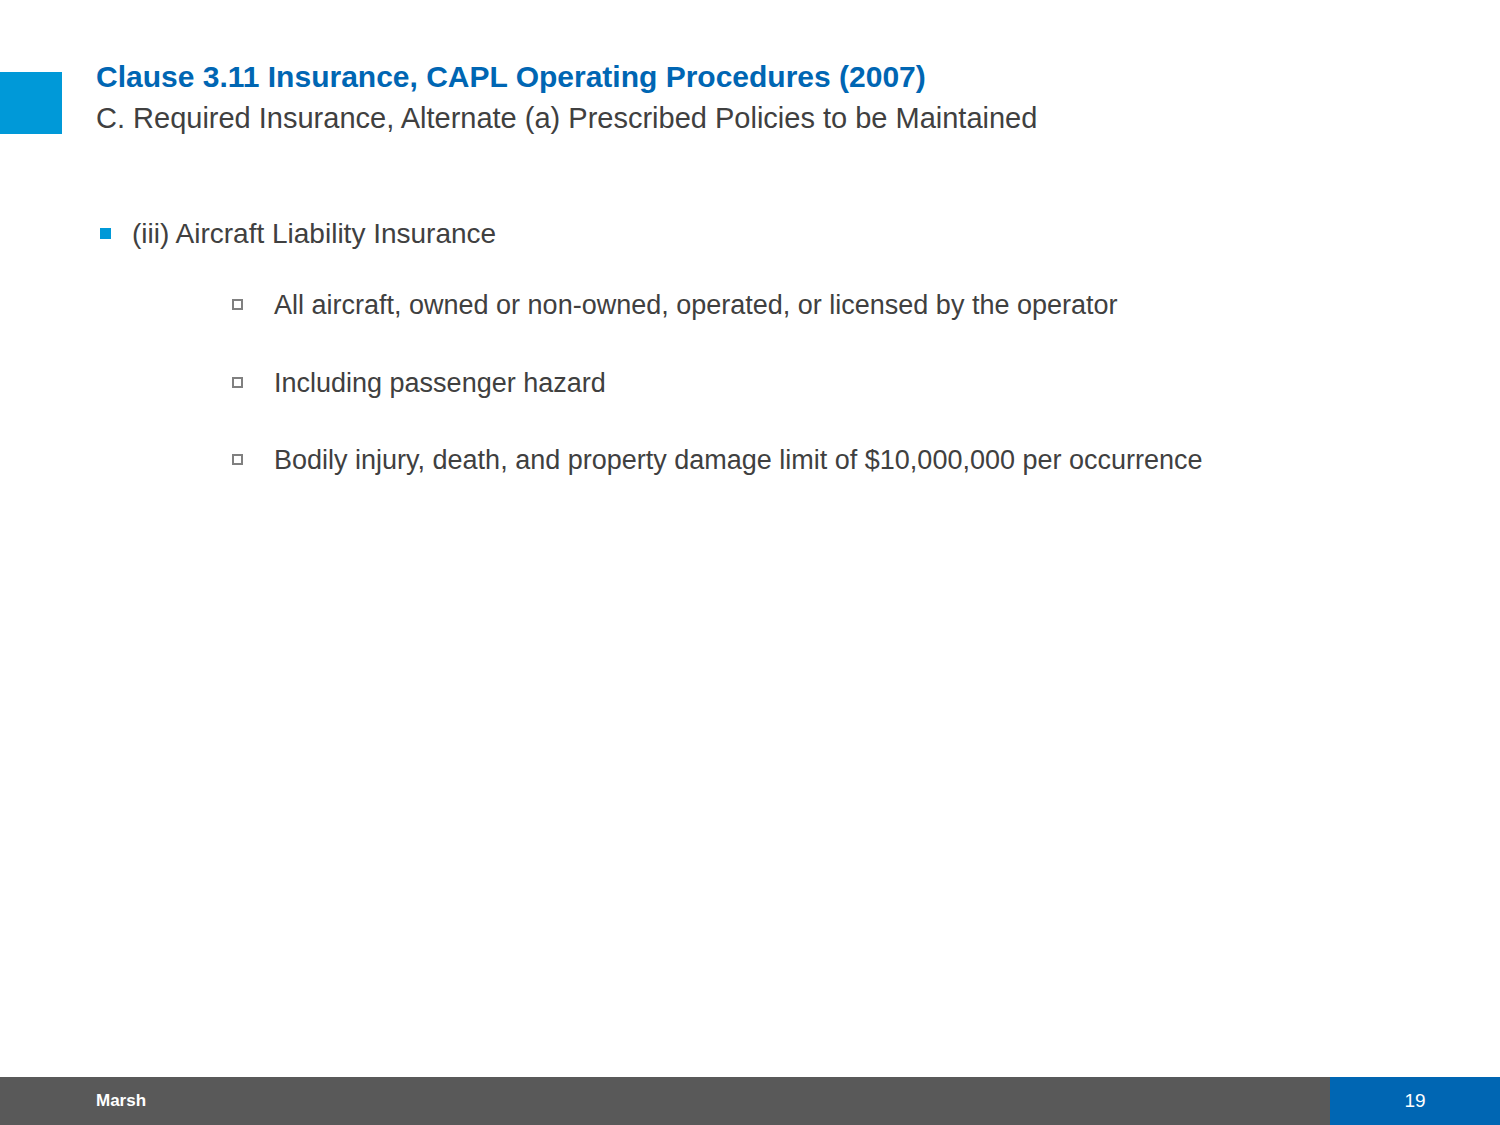Clause 3.11 Insurance, CAPL Operating Procedures (2007)
C. Required Insurance, Alternate (a) Prescribed Policies to be Maintained
(iii) Aircraft Liability Insurance
All aircraft, owned or non-owned, operated, or licensed by the operator
Including passenger hazard
Bodily injury, death, and property damage limit of $10,000,000 per occurrence
Marsh
19